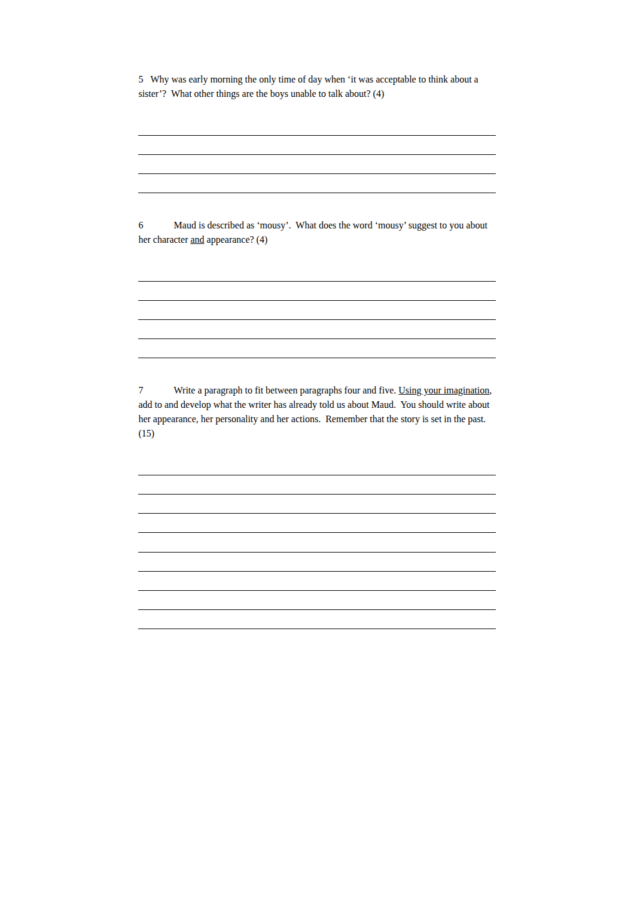5 Why was early morning the only time of day when ‘it was acceptable to think about a sister’? What other things are the boys unable to talk about? (4)
6 Maud is described as ‘mousy’. What does the word ‘mousy’ suggest to you about her character and appearance? (4)
7 Write a paragraph to fit between paragraphs four and five. Using your imagination, add to and develop what the writer has already told us about Maud. You should write about her appearance, her personality and her actions. Remember that the story is set in the past. (15)